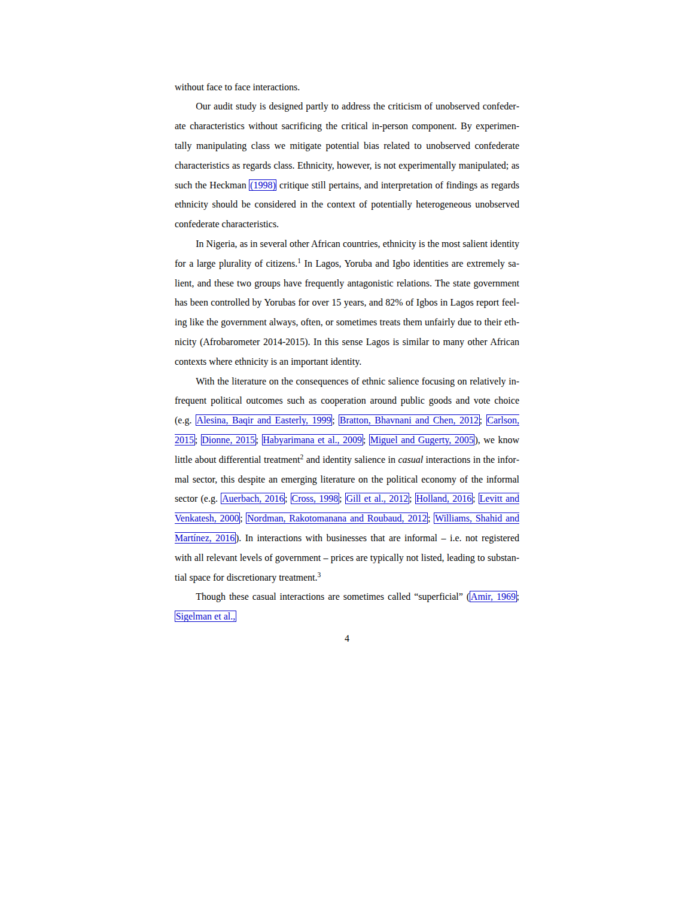without face to face interactions.
Our audit study is designed partly to address the criticism of unobserved confederate characteristics without sacrificing the critical in-person component. By experimentally manipulating class we mitigate potential bias related to unobserved confederate characteristics as regards class. Ethnicity, however, is not experimentally manipulated; as such the Heckman (1998) critique still pertains, and interpretation of findings as regards ethnicity should be considered in the context of potentially heterogeneous unobserved confederate characteristics.
In Nigeria, as in several other African countries, ethnicity is the most salient identity for a large plurality of citizens.1 In Lagos, Yoruba and Igbo identities are extremely salient, and these two groups have frequently antagonistic relations. The state government has been controlled by Yorubas for over 15 years, and 82% of Igbos in Lagos report feeling like the government always, often, or sometimes treats them unfairly due to their ethnicity (Afrobarometer 2014-2015). In this sense Lagos is similar to many other African contexts where ethnicity is an important identity.
With the literature on the consequences of ethnic salience focusing on relatively infrequent political outcomes such as cooperation around public goods and vote choice (e.g. Alesina, Baqir and Easterly, 1999; Bratton, Bhavnani and Chen, 2012; Carlson, 2015; Dionne, 2015; Habyarimana et al., 2009; Miguel and Gugerty, 2005), we know little about differential treatment2 and identity salience in casual interactions in the informal sector, this despite an emerging literature on the political economy of the informal sector (e.g. Auerbach, 2016; Cross, 1998; Gill et al., 2012; Holland, 2016; Levitt and Venkatesh, 2000; Nordman, Rakotomanana and Roubaud, 2012; Williams, Shahid and Martínez, 2016). In interactions with businesses that are informal – i.e. not registered with all relevant levels of government – prices are typically not listed, leading to substantial space for discretionary treatment.3
Though these casual interactions are sometimes called “superficial” (Amir, 1969; Sigelman et al.,
4